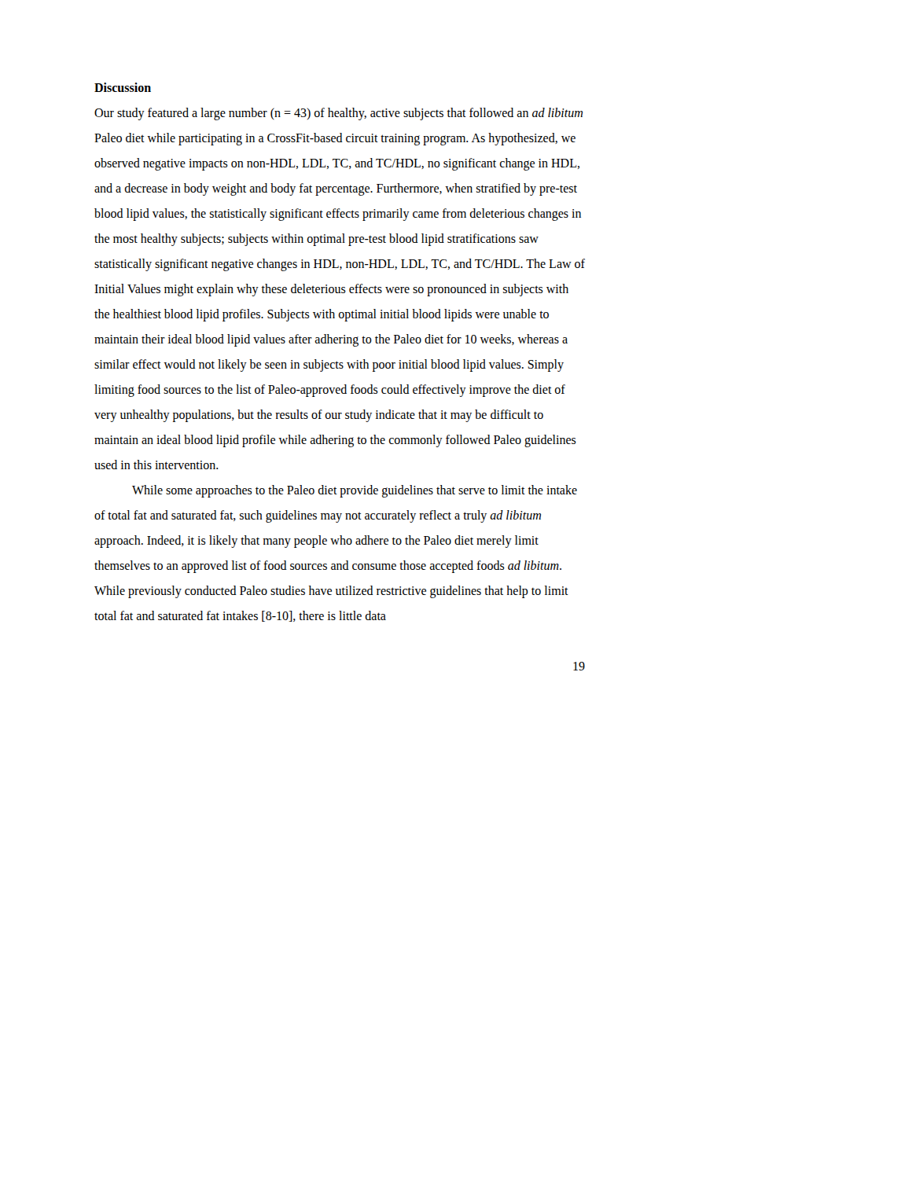Discussion
Our study featured a large number (n = 43) of healthy, active subjects that followed an ad libitum Paleo diet while participating in a CrossFit-based circuit training program. As hypothesized, we observed negative impacts on non-HDL, LDL, TC, and TC/HDL, no significant change in HDL, and a decrease in body weight and body fat percentage. Furthermore, when stratified by pre-test blood lipid values, the statistically significant effects primarily came from deleterious changes in the most healthy subjects; subjects within optimal pre-test blood lipid stratifications saw statistically significant negative changes in HDL, non-HDL, LDL, TC, and TC/HDL. The Law of Initial Values might explain why these deleterious effects were so pronounced in subjects with the healthiest blood lipid profiles. Subjects with optimal initial blood lipids were unable to maintain their ideal blood lipid values after adhering to the Paleo diet for 10 weeks, whereas a similar effect would not likely be seen in subjects with poor initial blood lipid values. Simply limiting food sources to the list of Paleo-approved foods could effectively improve the diet of very unhealthy populations, but the results of our study indicate that it may be difficult to maintain an ideal blood lipid profile while adhering to the commonly followed Paleo guidelines used in this intervention.
While some approaches to the Paleo diet provide guidelines that serve to limit the intake of total fat and saturated fat, such guidelines may not accurately reflect a truly ad libitum approach. Indeed, it is likely that many people who adhere to the Paleo diet merely limit themselves to an approved list of food sources and consume those accepted foods ad libitum. While previously conducted Paleo studies have utilized restrictive guidelines that help to limit total fat and saturated fat intakes [8-10], there is little data
19